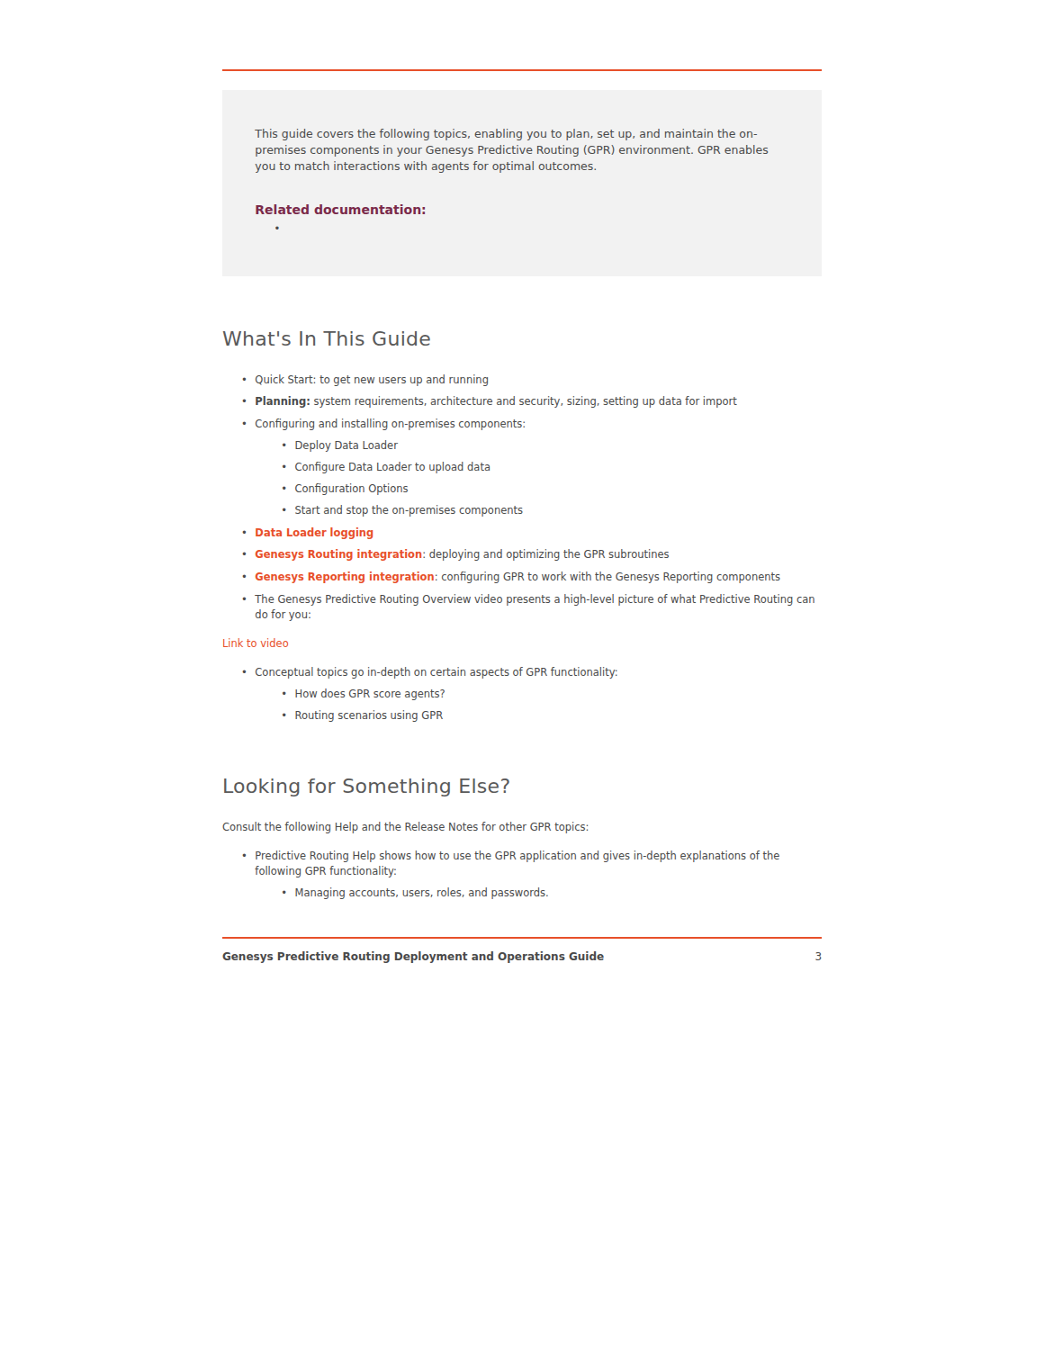This guide covers the following topics, enabling you to plan, set up, and maintain the on-premises components in your Genesys Predictive Routing (GPR) environment. GPR enables you to match interactions with agents for optimal outcomes.
Related documentation:
What's In This Guide
Quick Start: to get new users up and running
Planning: system requirements, architecture and security, sizing, setting up data for import
Configuring and installing on-premises components:
Deploy Data Loader
Configure Data Loader to upload data
Configuration Options
Start and stop the on-premises components
Data Loader logging
Genesys Routing integration: deploying and optimizing the GPR subroutines
Genesys Reporting integration: configuring GPR to work with the Genesys Reporting components
The Genesys Predictive Routing Overview video presents a high-level picture of what Predictive Routing can do for you:
Link to video
Conceptual topics go in-depth on certain aspects of GPR functionality:
How does GPR score agents?
Routing scenarios using GPR
Looking for Something Else?
Consult the following Help and the Release Notes for other GPR topics:
Predictive Routing Help shows how to use the GPR application and gives in-depth explanations of the following GPR functionality:
Managing accounts, users, roles, and passwords.
Genesys Predictive Routing Deployment and Operations Guide 3